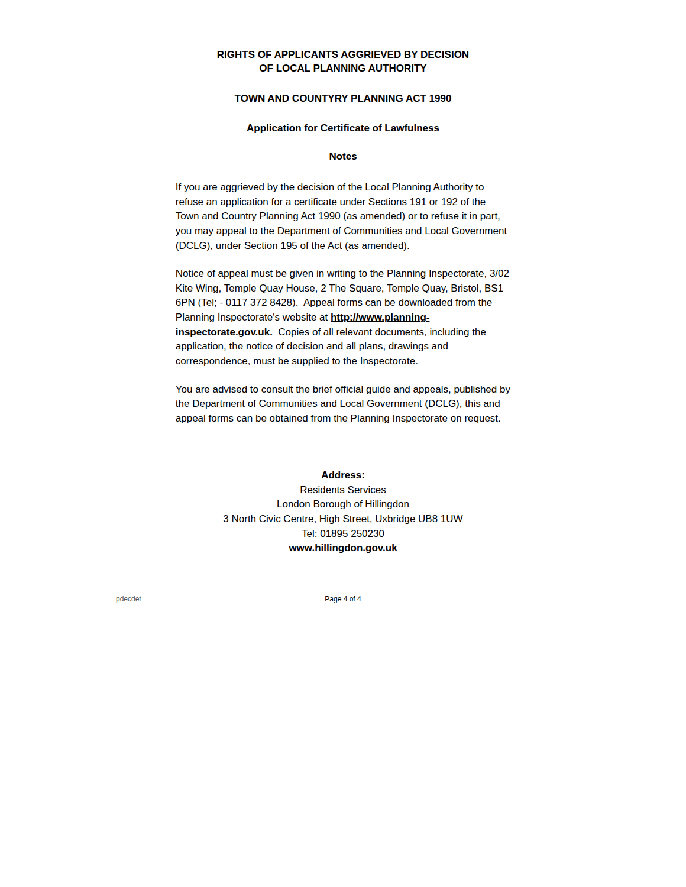RIGHTS OF APPLICANTS AGGRIEVED BY DECISION
OF LOCAL PLANNING AUTHORITY
TOWN AND COUNTYRY PLANNING ACT 1990
Application for Certificate of Lawfulness
Notes
If you are aggrieved by the decision of the Local Planning Authority to refuse an application for a certificate under Sections 191 or 192 of the Town and Country Planning Act 1990 (as amended) or to refuse it in part, you may appeal to the Department of Communities and Local Government (DCLG), under Section 195 of the Act (as amended).
Notice of appeal must be given in writing to the Planning Inspectorate, 3/02 Kite Wing, Temple Quay House, 2 The Square, Temple Quay, Bristol, BS1 6PN (Tel; - 0117 372 8428). Appeal forms can be downloaded from the Planning Inspectorate's website at http://www.planning-inspectorate.gov.uk. Copies of all relevant documents, including the application, the notice of decision and all plans, drawings and correspondence, must be supplied to the Inspectorate.
You are advised to consult the brief official guide and appeals, published by the Department of Communities and Local Government (DCLG), this and appeal forms can be obtained from the Planning Inspectorate on request.
Address:
Residents Services
London Borough of Hillingdon
3 North Civic Centre, High Street, Uxbridge UB8 1UW
Tel: 01895 250230
www.hillingdon.gov.uk
pdecdet
Page 4 of 4